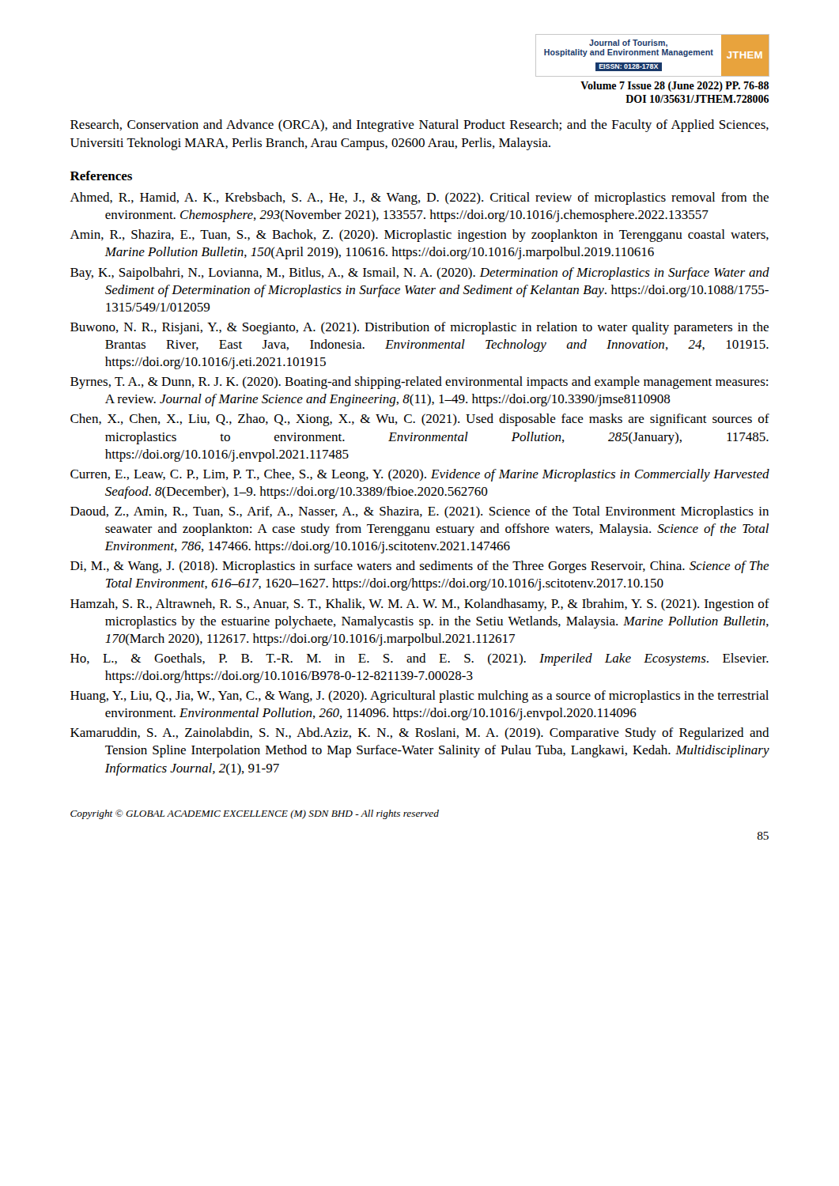Journal of Tourism,
Hospitality and Environment Management
EISSN: 0128-178X
JTHEM
Volume 7 Issue 28 (June 2022) PP. 76-88
DOI 10/35631/JTHEM.728006
Research, Conservation and Advance (ORCA), and Integrative Natural Product Research; and the Faculty of Applied Sciences, Universiti Teknologi MARA, Perlis Branch, Arau Campus, 02600 Arau, Perlis, Malaysia.
References
Ahmed, R., Hamid, A. K., Krebsbach, S. A., He, J., & Wang, D. (2022). Critical review of microplastics removal from the environment. Chemosphere, 293(November 2021), 133557. https://doi.org/10.1016/j.chemosphere.2022.133557
Amin, R., Shazira, E., Tuan, S., & Bachok, Z. (2020). Microplastic ingestion by zooplankton in Terengganu coastal waters, Marine Pollution Bulletin, 150(April 2019), 110616. https://doi.org/10.1016/j.marpolbul.2019.110616
Bay, K., Saipolbahri, N., Lovianna, M., Bitlus, A., & Ismail, N. A. (2020). Determination of Microplastics in Surface Water and Sediment of Determination of Microplastics in Surface Water and Sediment of Kelantan Bay. https://doi.org/10.1088/1755-1315/549/1/012059
Buwono, N. R., Risjani, Y., & Soegianto, A. (2021). Distribution of microplastic in relation to water quality parameters in the Brantas River, East Java, Indonesia. Environmental Technology and Innovation, 24, 101915. https://doi.org/10.1016/j.eti.2021.101915
Byrnes, T. A., & Dunn, R. J. K. (2020). Boating-and shipping-related environmental impacts and example management measures: A review. Journal of Marine Science and Engineering, 8(11), 1–49. https://doi.org/10.3390/jmse8110908
Chen, X., Chen, X., Liu, Q., Zhao, Q., Xiong, X., & Wu, C. (2021). Used disposable face masks are significant sources of microplastics to environment. Environmental Pollution, 285(January), 117485. https://doi.org/10.1016/j.envpol.2021.117485
Curren, E., Leaw, C. P., Lim, P. T., Chee, S., & Leong, Y. (2020). Evidence of Marine Microplastics in Commercially Harvested Seafood. 8(December), 1–9. https://doi.org/10.3389/fbioe.2020.562760
Daoud, Z., Amin, R., Tuan, S., Arif, A., Nasser, A., & Shazira, E. (2021). Science of the Total Environment Microplastics in seawater and zooplankton: A case study from Terengganu estuary and offshore waters, Malaysia. Science of the Total Environment, 786, 147466. https://doi.org/10.1016/j.scitotenv.2021.147466
Di, M., & Wang, J. (2018). Microplastics in surface waters and sediments of the Three Gorges Reservoir, China. Science of The Total Environment, 616–617, 1620–1627. https://doi.org/https://doi.org/10.1016/j.scitotenv.2017.10.150
Hamzah, S. R., Altrawneh, R. S., Anuar, S. T., Khalik, W. M. A. W. M., Kolandhasamy, P., & Ibrahim, Y. S. (2021). Ingestion of microplastics by the estuarine polychaete, Namalycastis sp. in the Setiu Wetlands, Malaysia. Marine Pollution Bulletin, 170(March 2020), 112617. https://doi.org/10.1016/j.marpolbul.2021.112617
Ho, L., & Goethals, P. B. T.-R. M. in E. S. and E. S. (2021). Imperiled Lake Ecosystems. Elsevier. https://doi.org/https://doi.org/10.1016/B978-0-12-821139-7.00028-3
Huang, Y., Liu, Q., Jia, W., Yan, C., & Wang, J. (2020). Agricultural plastic mulching as a source of microplastics in the terrestrial environment. Environmental Pollution, 260, 114096. https://doi.org/10.1016/j.envpol.2020.114096
Kamaruddin, S. A., Zainolabdin, S. N., Abd.Aziz, K. N., & Roslani, M. A. (2019). Comparative Study of Regularized and Tension Spline Interpolation Method to Map Surface-Water Salinity of Pulau Tuba, Langkawi, Kedah. Multidisciplinary Informatics Journal, 2(1), 91-97
Copyright © GLOBAL ACADEMIC EXCELLENCE (M) SDN BHD - All rights reserved
85